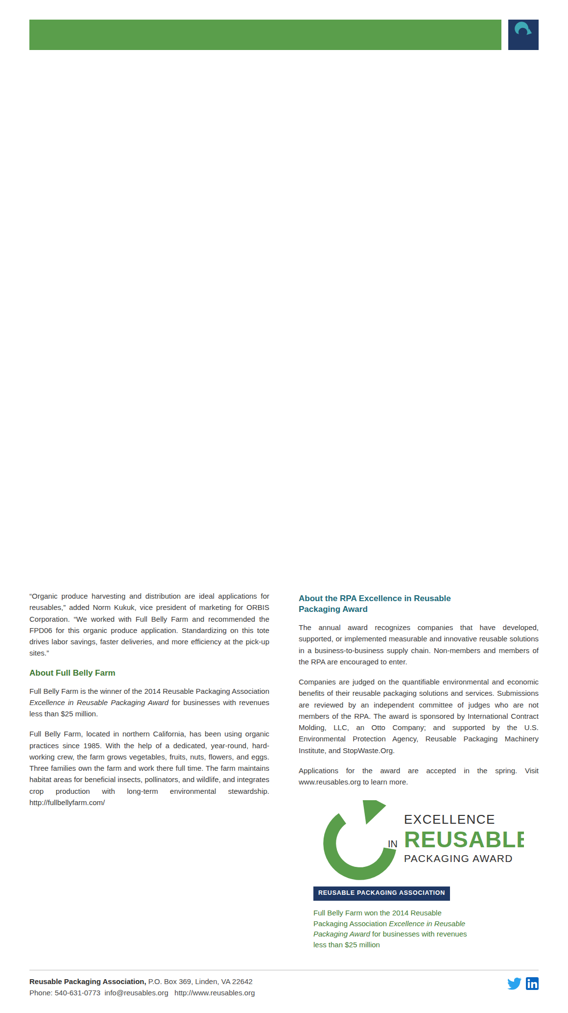“Organic produce harvesting and distribution are ideal applications for reusables,” added Norm Kukuk, vice president of marketing for ORBIS Corporation. “We worked with Full Belly Farm and recommended the FPD06 for this organic produce application. Standardizing on this tote drives labor savings, faster deliveries, and more efficiency at the pick-up sites.”
About Full Belly Farm
Full Belly Farm is the winner of the 2014 Reusable Packaging Association Excellence in Reusable Packaging Award for businesses with revenues less than $25 million.
Full Belly Farm, located in northern California, has been using organic practices since 1985. With the help of a dedicated, year-round, hard-working crew, the farm grows vegetables, fruits, nuts, flowers, and eggs. Three families own the farm and work there full time. The farm maintains habitat areas for beneficial insects, pollinators, and wildlife, and integrates crop production with long-term environmental stewardship. http://fullbellyfarm.com/
About the RPA Excellence in Reusable
Packaging Award
The annual award recognizes companies that have developed, supported, or implemented measurable and innovative reusable solutions in a business-to-business supply chain. Non-members and members of the RPA are encouraged to enter.
Companies are judged on the quantifiable environmental and economic benefits of their reusable packaging solutions and services. Submissions are reviewed by an independent committee of judges who are not members of the RPA. The award is sponsored by International Contract Molding, LLC, an Otto Company; and supported by the U.S. Environmental Protection Agency, Reusable Packaging Machinery Institute, and StopWaste.Org.
Applications for the award are accepted in the spring. Visit www.reusables.org to learn more.
EXCELLENCE REUSABLE IN PACKAGING AWARD
REUSABLE PACKAGING ASSOCIATION
Full Belly Farm won the 2014 Reusable
Packaging Association Excellence in Reusable
Packaging Award for businesses with revenues
less than $25 million
Reusable Packaging Association, P.O. Box 369, Linden, VA 22642
Phone: 540-631-0773 info@reusables.org http://www.reusables.org